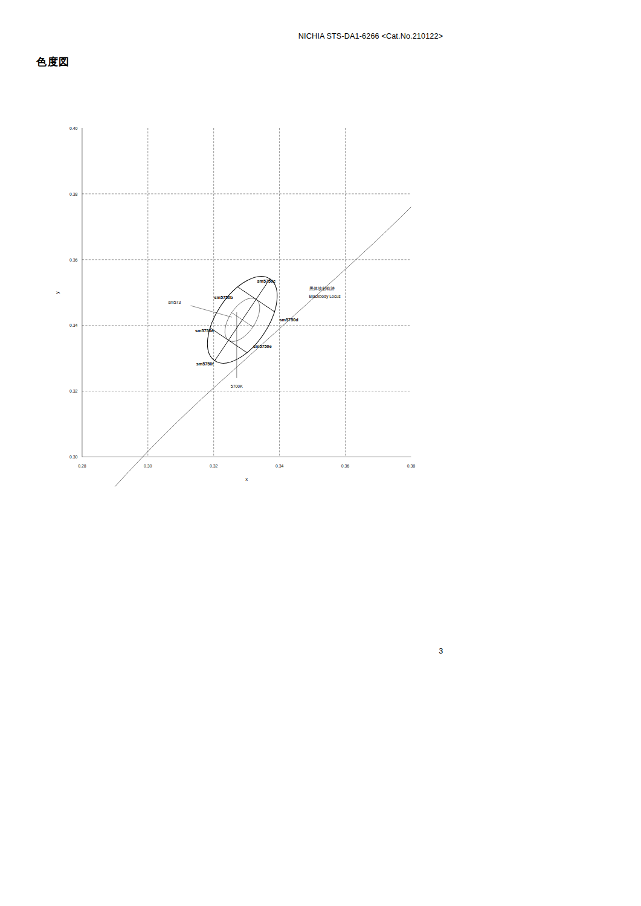NICHIA STS-DA1-6266 <Cat.No.210122>
色度図
0.40 0.38 0.36 0.34 0.32 0.30 0.28 0.30 0.32 0.34 0.36 0.38 x y sm5750c sm5750b sm573 sm5750d sm5750a sm5750e sm5750f 5700K 黒体放射軌跡 Blackbody Locus
3